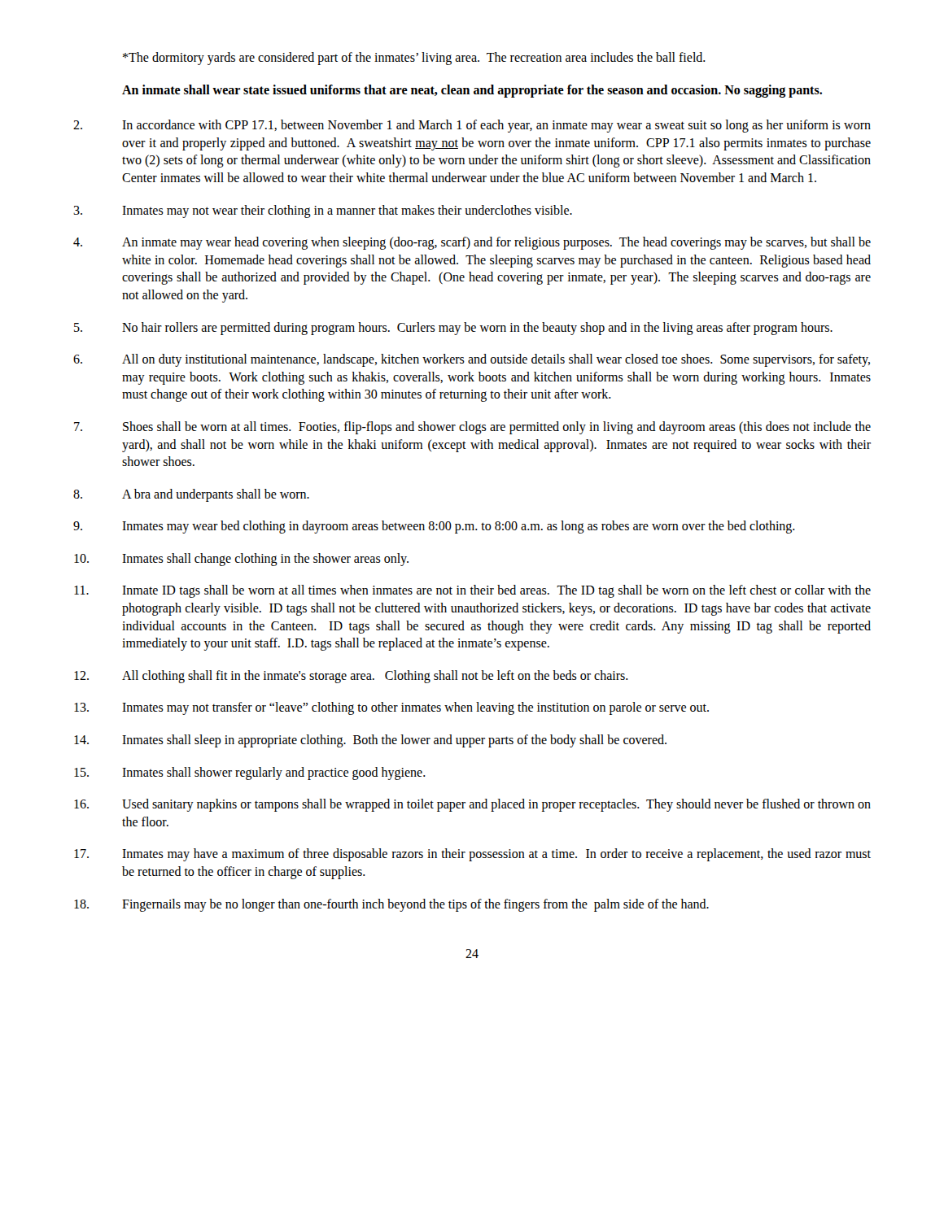*The dormitory yards are considered part of the inmates’ living area. The recreation area includes the ball field.
An inmate shall wear state issued uniforms that are neat, clean and appropriate for the season and occasion. No sagging pants.
2. In accordance with CPP 17.1, between November 1 and March 1 of each year, an inmate may wear a sweat suit so long as her uniform is worn over it and properly zipped and buttoned. A sweatshirt may not be worn over the inmate uniform. CPP 17.1 also permits inmates to purchase two (2) sets of long or thermal underwear (white only) to be worn under the uniform shirt (long or short sleeve). Assessment and Classification Center inmates will be allowed to wear their white thermal underwear under the blue AC uniform between November 1 and March 1.
3. Inmates may not wear their clothing in a manner that makes their underclothes visible.
4. An inmate may wear head covering when sleeping (doo-rag, scarf) and for religious purposes. The head coverings may be scarves, but shall be white in color. Homemade head coverings shall not be allowed. The sleeping scarves may be purchased in the canteen. Religious based head coverings shall be authorized and provided by the Chapel. (One head covering per inmate, per year). The sleeping scarves and doo-rags are not allowed on the yard.
5. No hair rollers are permitted during program hours. Curlers may be worn in the beauty shop and in the living areas after program hours.
6. All on duty institutional maintenance, landscape, kitchen workers and outside details shall wear closed toe shoes. Some supervisors, for safety, may require boots. Work clothing such as khakis, coveralls, work boots and kitchen uniforms shall be worn during working hours. Inmates must change out of their work clothing within 30 minutes of returning to their unit after work.
7. Shoes shall be worn at all times. Footies, flip-flops and shower clogs are permitted only in living and dayroom areas (this does not include the yard), and shall not be worn while in the khaki uniform (except with medical approval). Inmates are not required to wear socks with their shower shoes.
8. A bra and underpants shall be worn.
9. Inmates may wear bed clothing in dayroom areas between 8:00 p.m. to 8:00 a.m. as long as robes are worn over the bed clothing.
10. Inmates shall change clothing in the shower areas only.
11. Inmate ID tags shall be worn at all times when inmates are not in their bed areas. The ID tag shall be worn on the left chest or collar with the photograph clearly visible. ID tags shall not be cluttered with unauthorized stickers, keys, or decorations. ID tags have bar codes that activate individual accounts in the Canteen. ID tags shall be secured as though they were credit cards. Any missing ID tag shall be reported immediately to your unit staff. I.D. tags shall be replaced at the inmate’s expense.
12. All clothing shall fit in the inmate's storage area. Clothing shall not be left on the beds or chairs.
13. Inmates may not transfer or “leave” clothing to other inmates when leaving the institution on parole or serve out.
14. Inmates shall sleep in appropriate clothing. Both the lower and upper parts of the body shall be covered.
15. Inmates shall shower regularly and practice good hygiene.
16. Used sanitary napkins or tampons shall be wrapped in toilet paper and placed in proper receptacles. They should never be flushed or thrown on the floor.
17. Inmates may have a maximum of three disposable razors in their possession at a time. In order to receive a replacement, the used razor must be returned to the officer in charge of supplies.
18. Fingernails may be no longer than one-fourth inch beyond the tips of the fingers from the palm side of the hand.
24